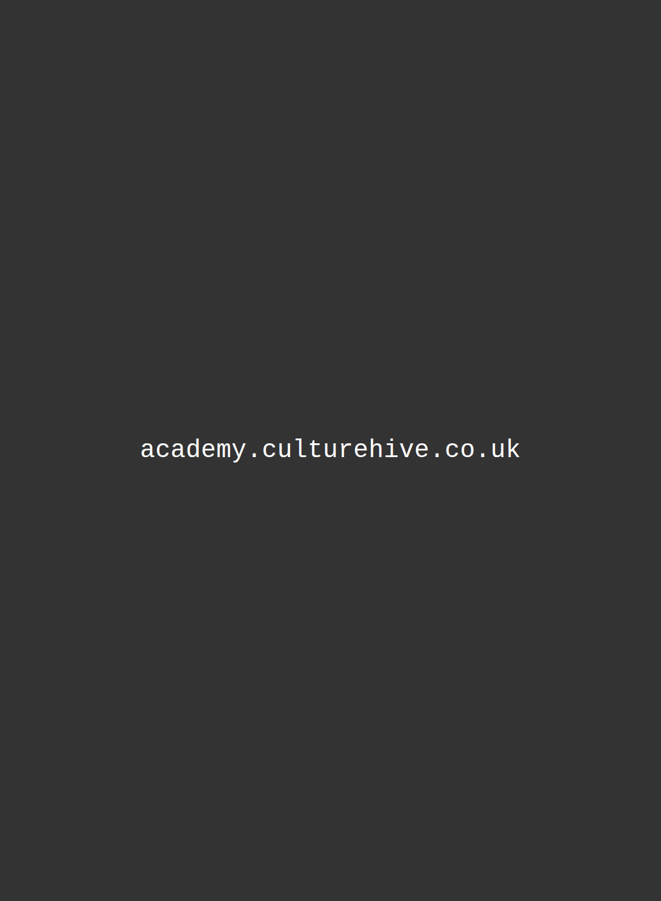academy.culturehive.co.uk